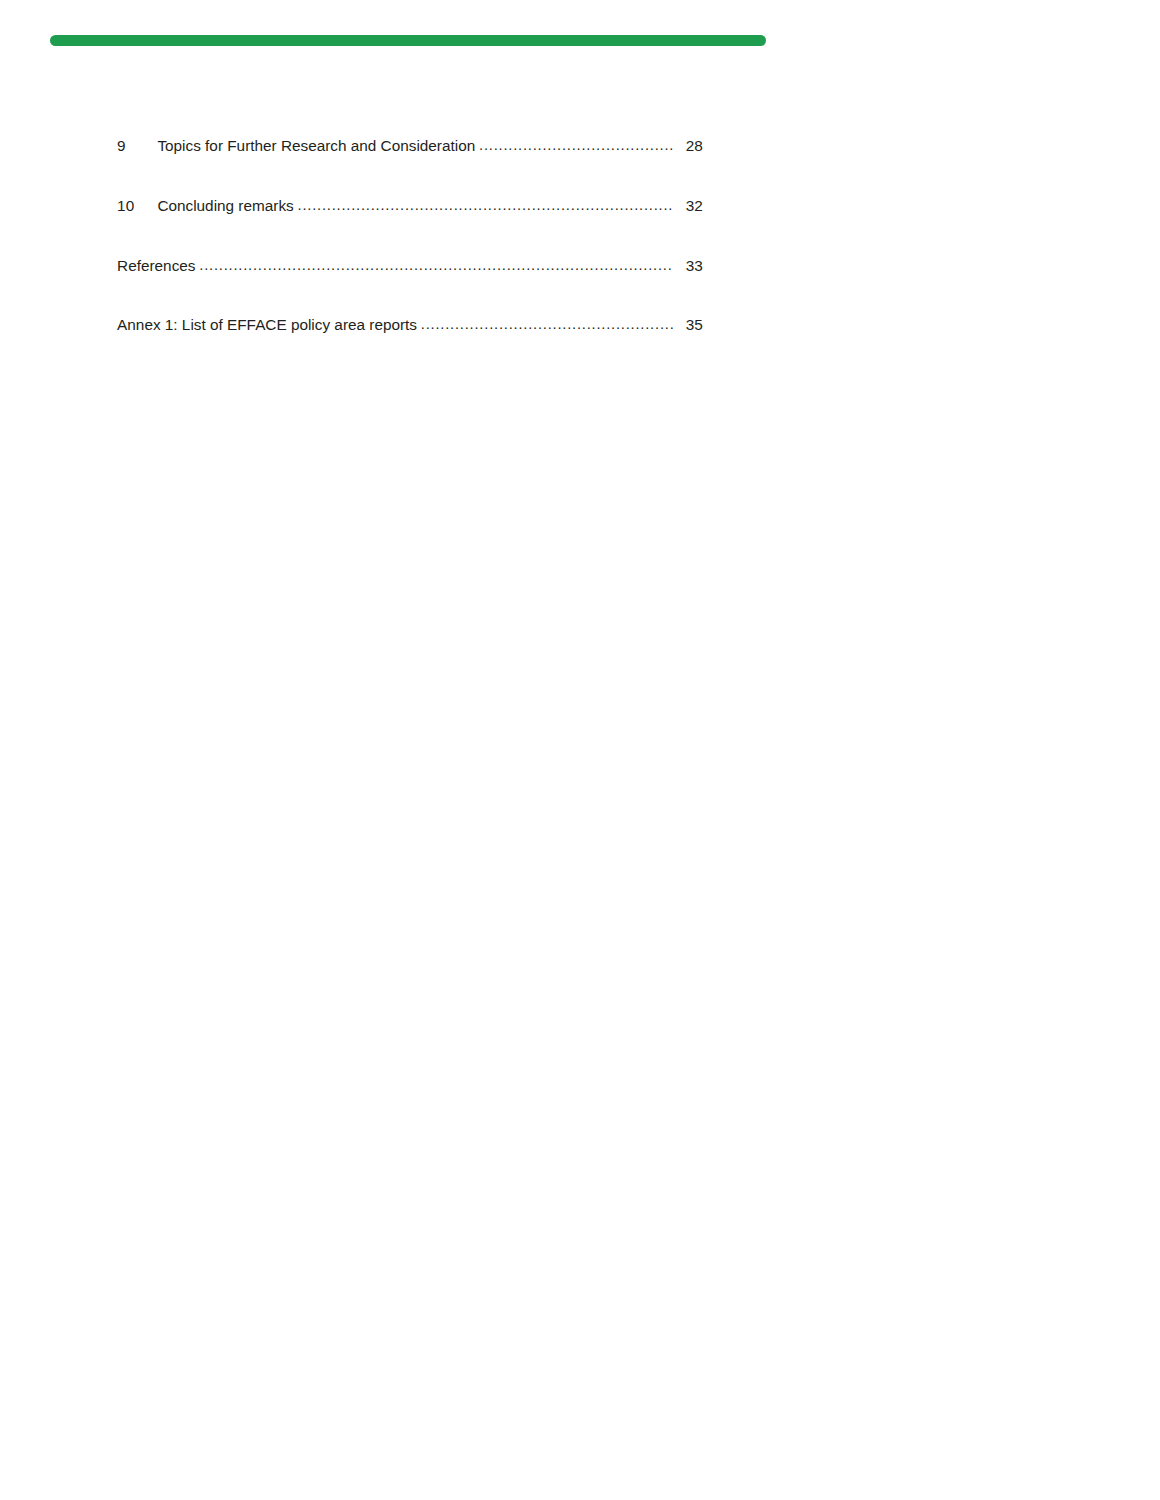9 Topics for Further Research and Consideration ........................................................................................... 28
10 Concluding remarks ................................................................................................................................. 32
References ............................................................................................................................................. 33
Annex 1: List of EFFACE policy area reports ............................................................................. 35